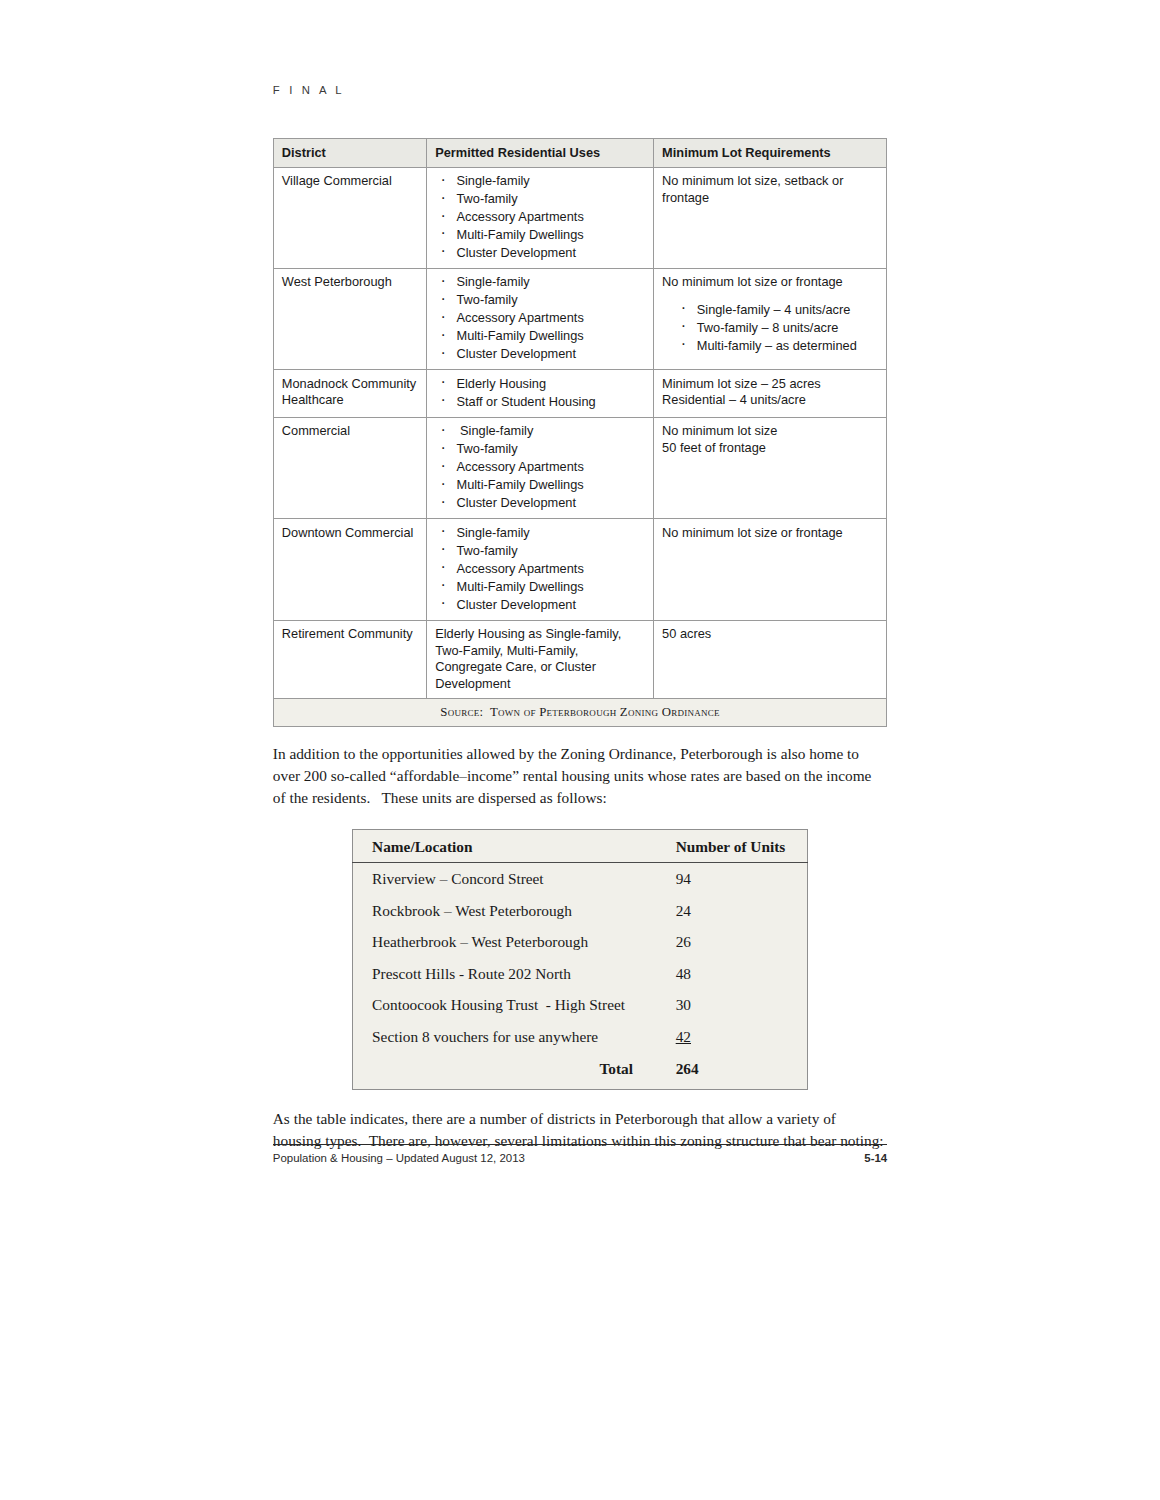F I N A L
| District | Permitted Residential Uses | Minimum Lot Requirements |
| --- | --- | --- |
| Village Commercial | Single-family Two-family Accessory Apartments Multi-Family Dwellings Cluster Development | No minimum lot size, setback or frontage |
| West Peterborough | Single-family Two-family Accessory Apartments Multi-Family Dwellings Cluster Development | No minimum lot size or frontage Single-family – 4 units/acre Two-family – 8 units/acre Multi-family – as determined |
| Monadnock Community Healthcare | Elderly Housing Staff or Student Housing | Minimum lot size – 25 acres Residential – 4 units/acre |
| Commercial | Single-family Two-family Accessory Apartments Multi-Family Dwellings Cluster Development | No minimum lot size 50 feet of frontage |
| Downtown Commercial | Single-family Two-family Accessory Apartments Multi-Family Dwellings Cluster Development | No minimum lot size or frontage |
| Retirement Community | Elderly Housing as Single-family, Two-Family, Multi-Family, Congregate Care, or Cluster Development | 50 acres |
| Source: Town of Peterborough Zoning Ordinance |
In addition to the opportunities allowed by the Zoning Ordinance, Peterborough is also home to over 200 so-called “affordable–income” rental housing units whose rates are based on the income of the residents. These units are dispersed as follows:
| Name/Location | Number of Units |
| --- | --- |
| Riverview – Concord Street | 94 |
| Rockbrook – West Peterborough | 24 |
| Heatherbrook – West Peterborough | 26 |
| Prescott Hills - Route 202 North | 48 |
| Contoocook Housing Trust - High Street | 30 |
| Section 8 vouchers for use anywhere | 42 |
| Total | 264 |
As the table indicates, there are a number of districts in Peterborough that allow a variety of housing types. There are, however, several limitations within this zoning structure that bear noting:
Population & Housing – Updated August 12, 2013
5-14